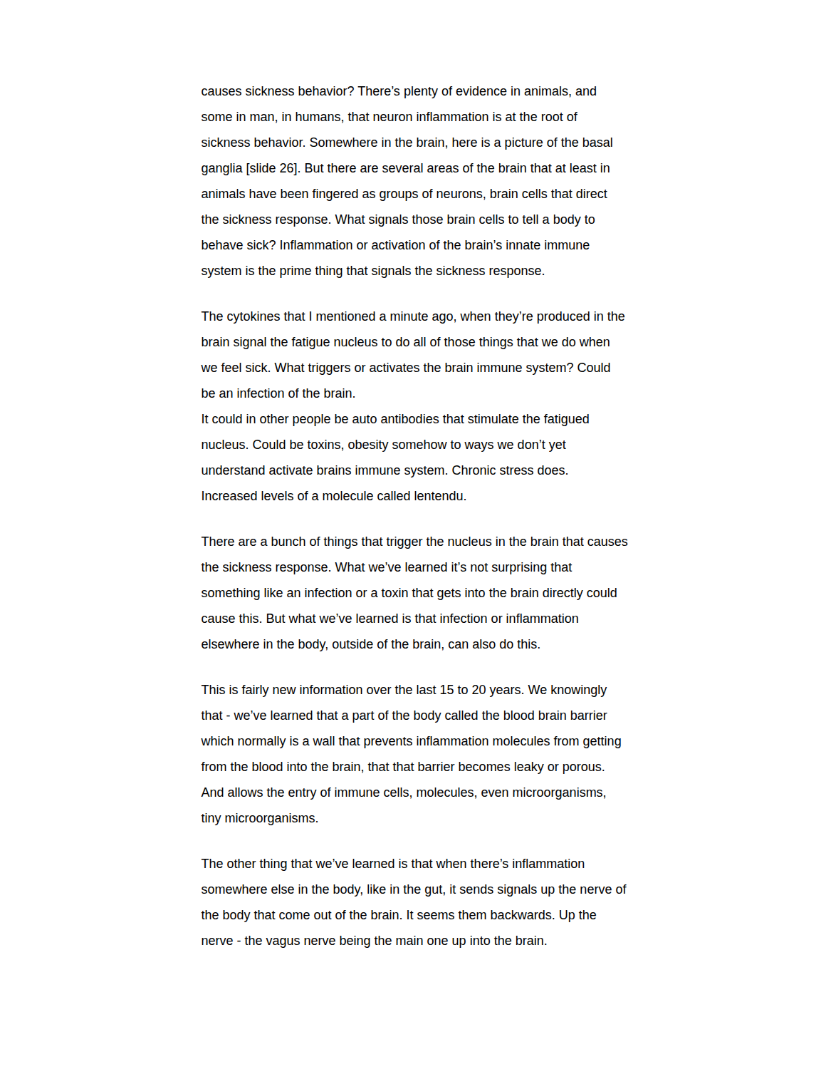causes sickness behavior? There’s plenty of evidence in animals, and some in man, in humans, that neuron inflammation is at the root of sickness behavior. Somewhere in the brain, here is a picture of the basal ganglia [slide 26]. But there are several areas of the brain that at least in animals have been fingered as groups of neurons, brain cells that direct the sickness response. What signals those brain cells to tell a body to behave sick? Inflammation or activation of the brain’s innate immune system is the prime thing that signals the sickness response.
The cytokines that I mentioned a minute ago, when they’re produced in the brain signal the fatigue nucleus to do all of those things that we do when we feel sick. What triggers or activates the brain immune system? Could be an infection of the brain.
It could in other people be auto antibodies that stimulate the fatigued nucleus. Could be toxins, obesity somehow to ways we don’t yet understand activate brains immune system. Chronic stress does. Increased levels of a molecule called lentendu.
There are a bunch of things that trigger the nucleus in the brain that causes the sickness response. What we’ve learned it’s not surprising that something like an infection or a toxin that gets into the brain directly could cause this. But what we’ve learned is that infection or inflammation elsewhere in the body, outside of the brain, can also do this.
This is fairly new information over the last 15 to 20 years. We knowingly that - we’ve learned that a part of the body called the blood brain barrier which normally is a wall that prevents inflammation molecules from getting from the blood into the brain, that that barrier becomes leaky or porous. And allows the entry of immune cells, molecules, even microorganisms, tiny microorganisms.
The other thing that we’ve learned is that when there’s inflammation somewhere else in the body, like in the gut, it sends signals up the nerve of the body that come out of the brain. It seems them backwards. Up the nerve - the vagus nerve being the main one up into the brain.